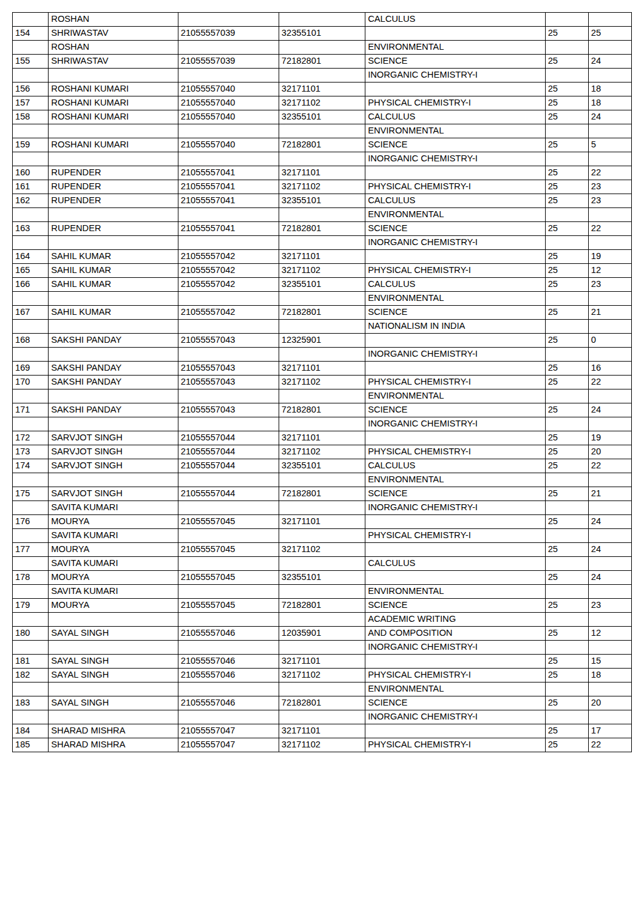| | ROSHAN | | | CALCULUS | | |
| 154 | SHRIWASTAV | 21055557039 | 32355101 | | 25 | 25 |
| | ROSHAN | | | ENVIRONMENTAL | | |
| 155 | SHRIWASTAV | 21055557039 | 72182801 | SCIENCE | 25 | 24 |
| | | | | INORGANIC CHEMISTRY-I | | |
| 156 | ROSHANI KUMARI | 21055557040 | 32171101 | | 25 | 18 |
| 157 | ROSHANI KUMARI | 21055557040 | 32171102 | PHYSICAL CHEMISTRY-I | 25 | 18 |
| 158 | ROSHANI KUMARI | 21055557040 | 32355101 | CALCULUS | 25 | 24 |
| | | | | ENVIRONMENTAL | | |
| 159 | ROSHANI KUMARI | 21055557040 | 72182801 | SCIENCE | 25 | 5 |
| | | | | INORGANIC CHEMISTRY-I | | |
| 160 | RUPENDER | 21055557041 | 32171101 | | 25 | 22 |
| 161 | RUPENDER | 21055557041 | 32171102 | PHYSICAL CHEMISTRY-I | 25 | 23 |
| 162 | RUPENDER | 21055557041 | 32355101 | CALCULUS | 25 | 23 |
| | | | | ENVIRONMENTAL | | |
| 163 | RUPENDER | 21055557041 | 72182801 | SCIENCE | 25 | 22 |
| | | | | INORGANIC CHEMISTRY-I | | |
| 164 | SAHIL KUMAR | 21055557042 | 32171101 | | 25 | 19 |
| 165 | SAHIL KUMAR | 21055557042 | 32171102 | PHYSICAL CHEMISTRY-I | 25 | 12 |
| 166 | SAHIL KUMAR | 21055557042 | 32355101 | CALCULUS | 25 | 23 |
| | | | | ENVIRONMENTAL | | |
| 167 | SAHIL KUMAR | 21055557042 | 72182801 | SCIENCE | 25 | 21 |
| | | | | NATIONALISM IN INDIA | | |
| 168 | SAKSHI PANDAY | 21055557043 | 12325901 | | 25 | 0 |
| | | | | INORGANIC CHEMISTRY-I | | |
| 169 | SAKSHI PANDAY | 21055557043 | 32171101 | | 25 | 16 |
| 170 | SAKSHI PANDAY | 21055557043 | 32171102 | PHYSICAL CHEMISTRY-I | 25 | 22 |
| | | | | ENVIRONMENTAL | | |
| 171 | SAKSHI PANDAY | 21055557043 | 72182801 | SCIENCE | 25 | 24 |
| | | | | INORGANIC CHEMISTRY-I | | |
| 172 | SARVJOT SINGH | 21055557044 | 32171101 | | 25 | 19 |
| 173 | SARVJOT SINGH | 21055557044 | 32171102 | PHYSICAL CHEMISTRY-I | 25 | 20 |
| 174 | SARVJOT SINGH | 21055557044 | 32355101 | CALCULUS | 25 | 22 |
| | | | | ENVIRONMENTAL | | |
| 175 | SARVJOT SINGH | 21055557044 | 72182801 | SCIENCE | 25 | 21 |
| | SAVITA KUMARI | | | INORGANIC CHEMISTRY-I | | |
| 176 | MOURYA | 21055557045 | 32171101 | | 25 | 24 |
| | SAVITA KUMARI | | | PHYSICAL CHEMISTRY-I | | |
| 177 | MOURYA | 21055557045 | 32171102 | | 25 | 24 |
| | SAVITA KUMARI | | | CALCULUS | | |
| 178 | MOURYA | 21055557045 | 32355101 | | 25 | 24 |
| | SAVITA KUMARI | | | ENVIRONMENTAL | | |
| 179 | MOURYA | 21055557045 | 72182801 | SCIENCE | 25 | 23 |
| | | | | ACADEMIC WRITING | | |
| 180 | SAYAL SINGH | 21055557046 | 12035901 | AND COMPOSITION | 25 | 12 |
| | | | | INORGANIC CHEMISTRY-I | | |
| 181 | SAYAL SINGH | 21055557046 | 32171101 | | 25 | 15 |
| 182 | SAYAL SINGH | 21055557046 | 32171102 | PHYSICAL CHEMISTRY-I | 25 | 18 |
| | | | | ENVIRONMENTAL | | |
| 183 | SAYAL SINGH | 21055557046 | 72182801 | SCIENCE | 25 | 20 |
| | | | | INORGANIC CHEMISTRY-I | | |
| 184 | SHARAD MISHRA | 21055557047 | 32171101 | | 25 | 17 |
| 185 | SHARAD MISHRA | 21055557047 | 32171102 | PHYSICAL CHEMISTRY-I | 25 | 22 |